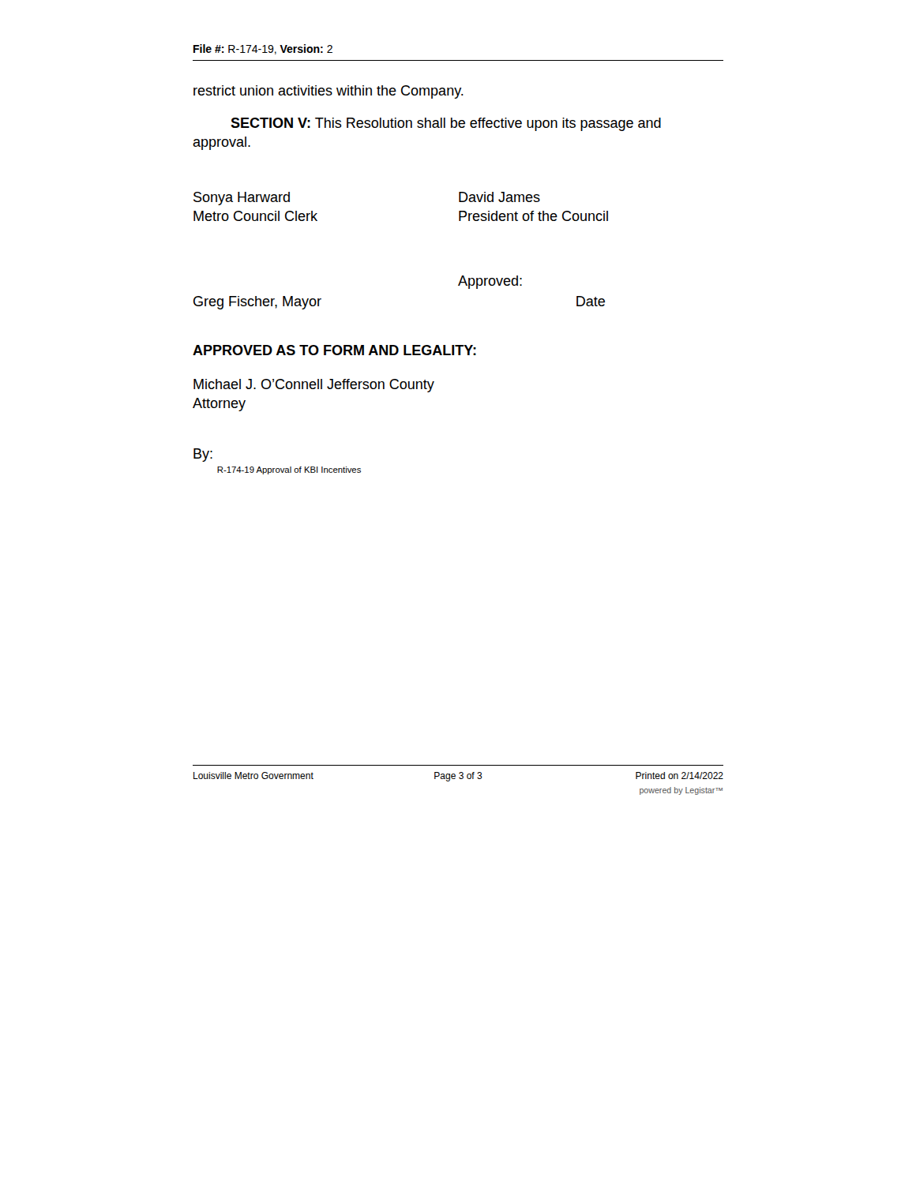File #: R-174-19, Version: 2
restrict union activities within the Company.
SECTION V: This Resolution shall be effective upon its passage and approval.
| Sonya Harward Metro Council Clerk | David James President of the Council |
Approved:
Greg Fischer, Mayor
Date
APPROVED AS TO FORM AND LEGALITY:
Michael J. O’Connell Jefferson County
Attorney
By:
R-174-19 Approval of KBI Incentives
Louisville Metro Government
Page 3 of 3
Printed on 2/14/2022
powered by Legistar™